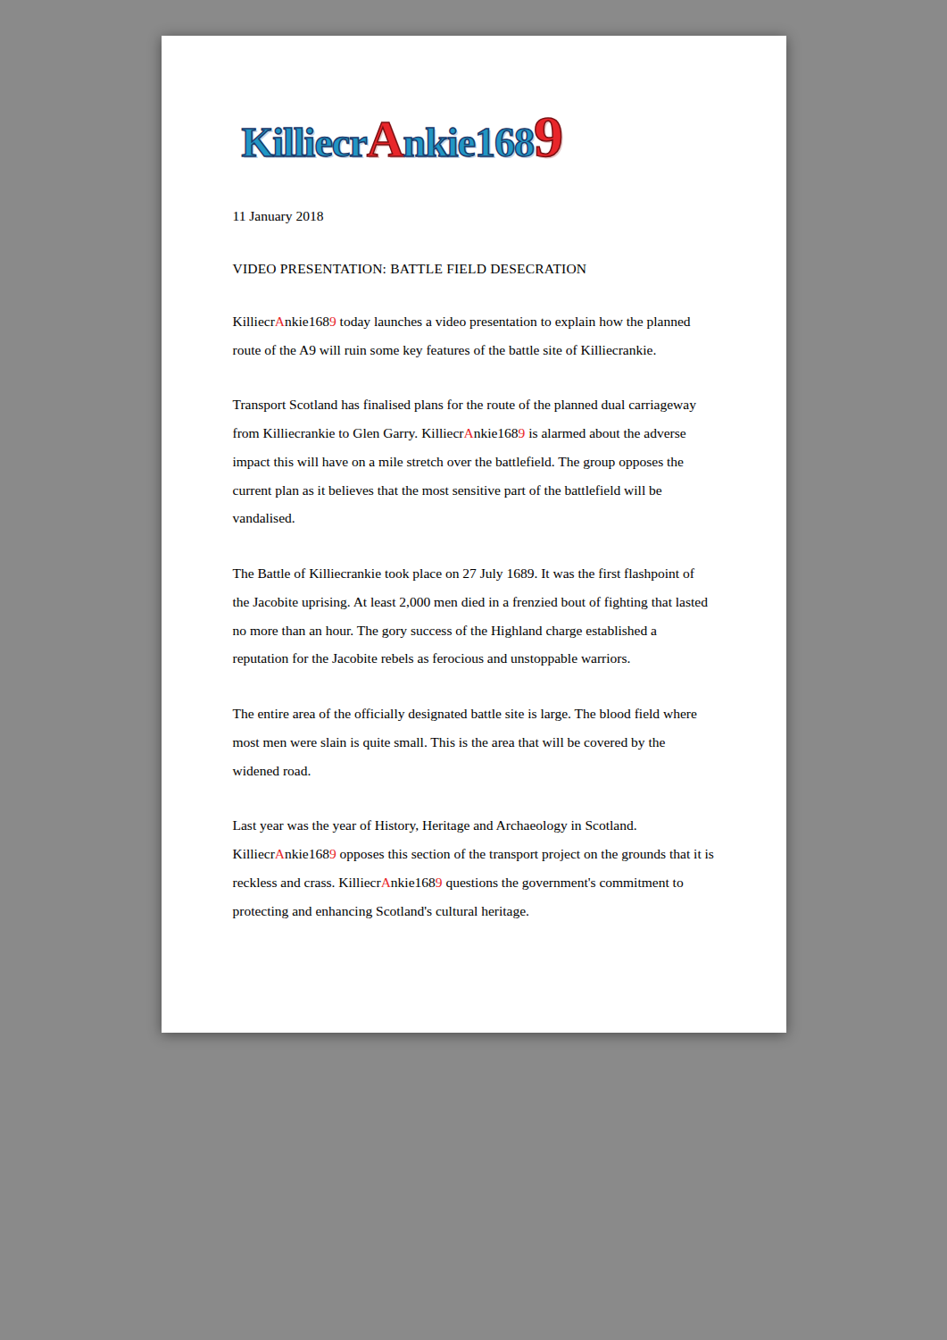Killiecr Ankie1689
11 January 2018
Video presentation: battle field desecration
KilliecrAnkie1689 today launches a video presentation to explain how the planned route of the A9 will ruin some key features of the battle site of Killiecrankie.
Transport Scotland has finalised plans for the route of the planned dual carriageway from Killiecrankie to Glen Garry. KilliecrAnkie1689 is alarmed about the adverse impact this will have on a mile stretch over the battlefield. The group opposes the current plan as it believes that the most sensitive part of the battlefield will be vandalised.
The Battle of Killiecrankie took place on 27 July 1689. It was the first flashpoint of the Jacobite uprising. At least 2,000 men died in a frenzied bout of fighting that lasted no more than an hour. The gory success of the Highland charge established a reputation for the Jacobite rebels as ferocious and unstoppable warriors.
The entire area of the officially designated battle site is large. The blood field where most men were slain is quite small. This is the area that will be covered by the widened road.
Last year was the year of History, Heritage and Archaeology in Scotland. KilliecrAnkie1689 opposes this section of the transport project on the grounds that it is reckless and crass. KilliecrAnkie1689 questions the government's commitment to protecting and enhancing Scotland's cultural heritage.